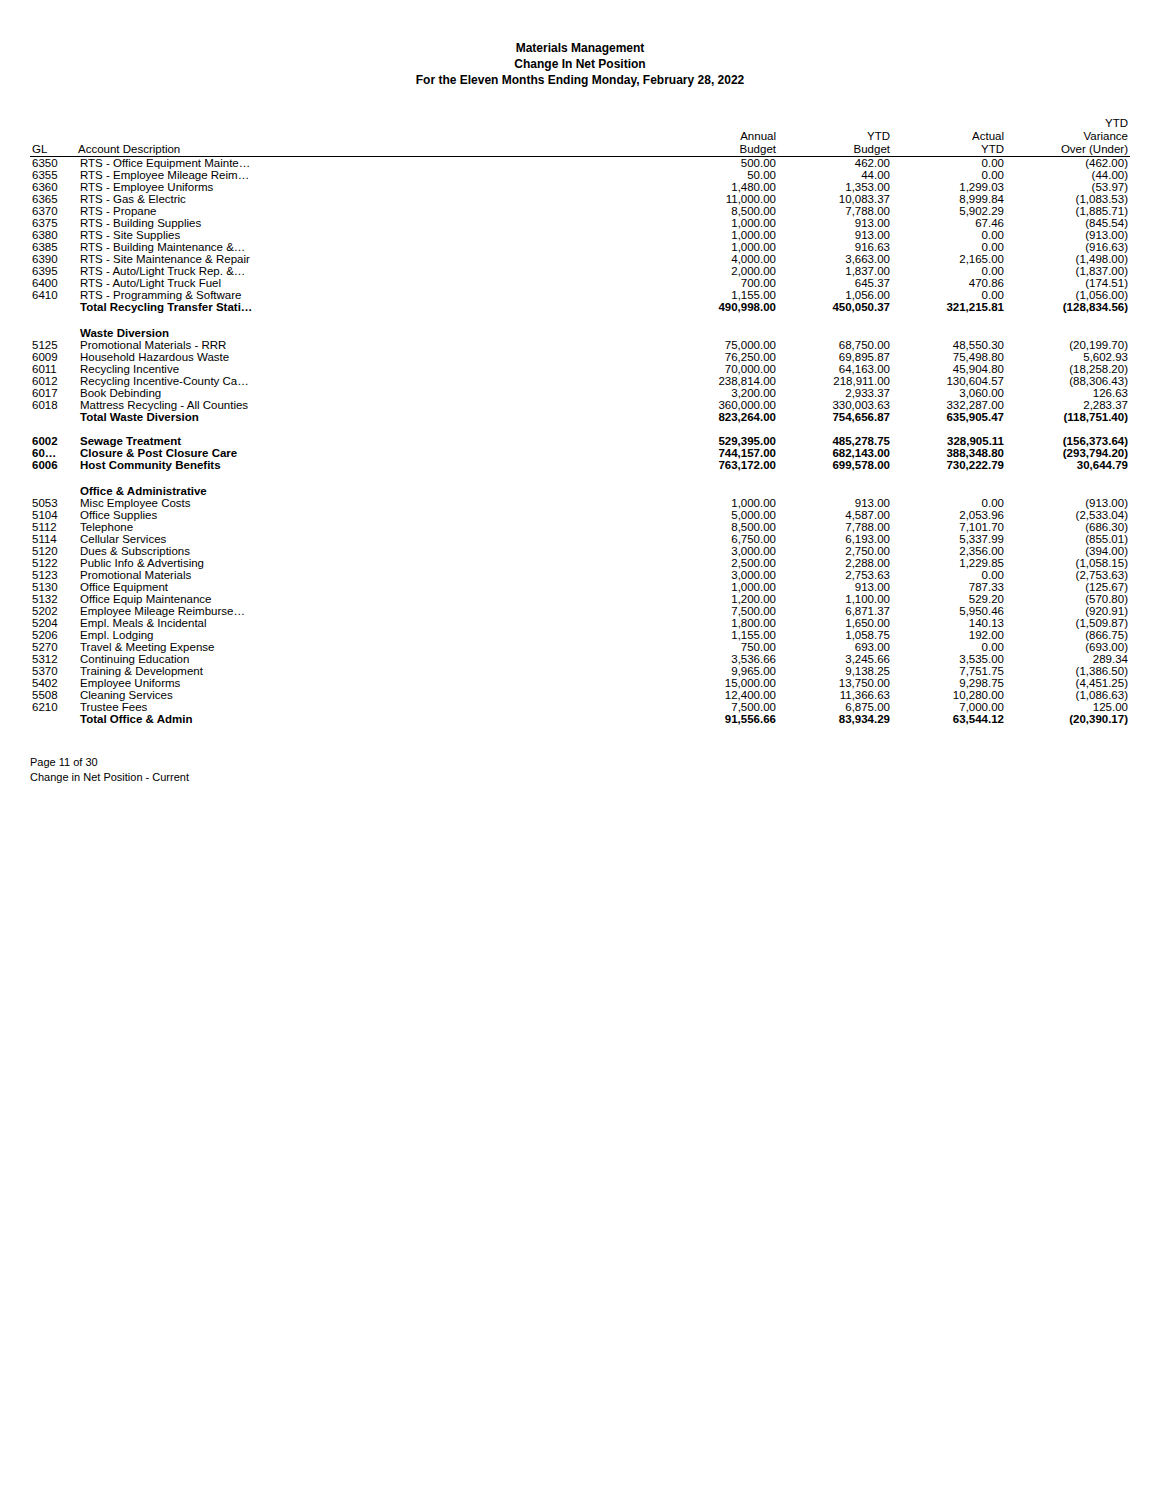Materials Management
Change In Net Position
For the Eleven Months Ending Monday, February 28, 2022
| | | | | | YTD |
| --- | --- | --- | --- | --- | --- |
| | | Annual | YTD | Actual | Variance |
| GL | Account Description | Budget | Budget | YTD | Over (Under) |
| 6350 | RTS - Office Equipment Mainte… | 500.00 | 462.00 | 0.00 | (462.00) |
| 6355 | RTS - Employee Mileage Reim… | 50.00 | 44.00 | 0.00 | (44.00) |
| 6360 | RTS - Employee Uniforms | 1,480.00 | 1,353.00 | 1,299.03 | (53.97) |
| 6365 | RTS - Gas & Electric | 11,000.00 | 10,083.37 | 8,999.84 | (1,083.53) |
| 6370 | RTS - Propane | 8,500.00 | 7,788.00 | 5,902.29 | (1,885.71) |
| 6375 | RTS - Building Supplies | 1,000.00 | 913.00 | 67.46 | (845.54) |
| 6380 | RTS - Site Supplies | 1,000.00 | 913.00 | 0.00 | (913.00) |
| 6385 | RTS - Building Maintenance &… | 1,000.00 | 916.63 | 0.00 | (916.63) |
| 6390 | RTS - Site Maintenance & Repair | 4,000.00 | 3,663.00 | 2,165.00 | (1,498.00) |
| 6395 | RTS - Auto/Light Truck Rep. &… | 2,000.00 | 1,837.00 | 0.00 | (1,837.00) |
| 6400 | RTS - Auto/Light Truck Fuel | 700.00 | 645.37 | 470.86 | (174.51) |
| 6410 | RTS - Programming & Software | 1,155.00 | 1,056.00 | 0.00 | (1,056.00) |
| | Total Recycling Transfer Stati… | 490,998.00 | 450,050.37 | 321,215.81 | (128,834.56) |
| | Waste Diversion | | | | |
| 5125 | Promotional Materials - RRR | 75,000.00 | 68,750.00 | 48,550.30 | (20,199.70) |
| 6009 | Household Hazardous Waste | 76,250.00 | 69,895.87 | 75,498.80 | 5,602.93 |
| 6011 | Recycling Incentive | 70,000.00 | 64,163.00 | 45,904.80 | (18,258.20) |
| 6012 | Recycling Incentive-County Ca… | 238,814.00 | 218,911.00 | 130,604.57 | (88,306.43) |
| 6017 | Book Debinding | 3,200.00 | 2,933.37 | 3,060.00 | 126.63 |
| 6018 | Mattress Recycling - All Counties | 360,000.00 | 330,003.63 | 332,287.00 | 2,283.37 |
| | Total Waste Diversion | 823,264.00 | 754,656.87 | 635,905.47 | (118,751.40) |
| 6002 | Sewage Treatment | 529,395.00 | 485,278.75 | 328,905.11 | (156,373.64) |
| 60… | Closure & Post Closure Care | 744,157.00 | 682,143.00 | 388,348.80 | (293,794.20) |
| 6006 | Host Community Benefits | 763,172.00 | 699,578.00 | 730,222.79 | 30,644.79 |
| | Office & Administrative | | | | |
| 5053 | Misc Employee Costs | 1,000.00 | 913.00 | 0.00 | (913.00) |
| 5104 | Office Supplies | 5,000.00 | 4,587.00 | 2,053.96 | (2,533.04) |
| 5112 | Telephone | 8,500.00 | 7,788.00 | 7,101.70 | (686.30) |
| 5114 | Cellular Services | 6,750.00 | 6,193.00 | 5,337.99 | (855.01) |
| 5120 | Dues & Subscriptions | 3,000.00 | 2,750.00 | 2,356.00 | (394.00) |
| 5122 | Public Info & Advertising | 2,500.00 | 2,288.00 | 1,229.85 | (1,058.15) |
| 5123 | Promotional Materials | 3,000.00 | 2,753.63 | 0.00 | (2,753.63) |
| 5130 | Office Equipment | 1,000.00 | 913.00 | 787.33 | (125.67) |
| 5132 | Office Equip Maintenance | 1,200.00 | 1,100.00 | 529.20 | (570.80) |
| 5202 | Employee Mileage Reimburse… | 7,500.00 | 6,871.37 | 5,950.46 | (920.91) |
| 5204 | Empl. Meals & Incidental | 1,800.00 | 1,650.00 | 140.13 | (1,509.87) |
| 5206 | Empl. Lodging | 1,155.00 | 1,058.75 | 192.00 | (866.75) |
| 5270 | Travel & Meeting Expense | 750.00 | 693.00 | 0.00 | (693.00) |
| 5312 | Continuing Education | 3,536.66 | 3,245.66 | 3,535.00 | 289.34 |
| 5370 | Training & Development | 9,965.00 | 9,138.25 | 7,751.75 | (1,386.50) |
| 5402 | Employee Uniforms | 15,000.00 | 13,750.00 | 9,298.75 | (4,451.25) |
| 5508 | Cleaning Services | 12,400.00 | 11,366.63 | 10,280.00 | (1,086.63) |
| 6210 | Trustee Fees | 7,500.00 | 6,875.00 | 7,000.00 | 125.00 |
| | Total Office & Admin | 91,556.66 | 83,934.29 | 63,544.12 | (20,390.17) |
Page 11 of 30
Change in Net Position - Current